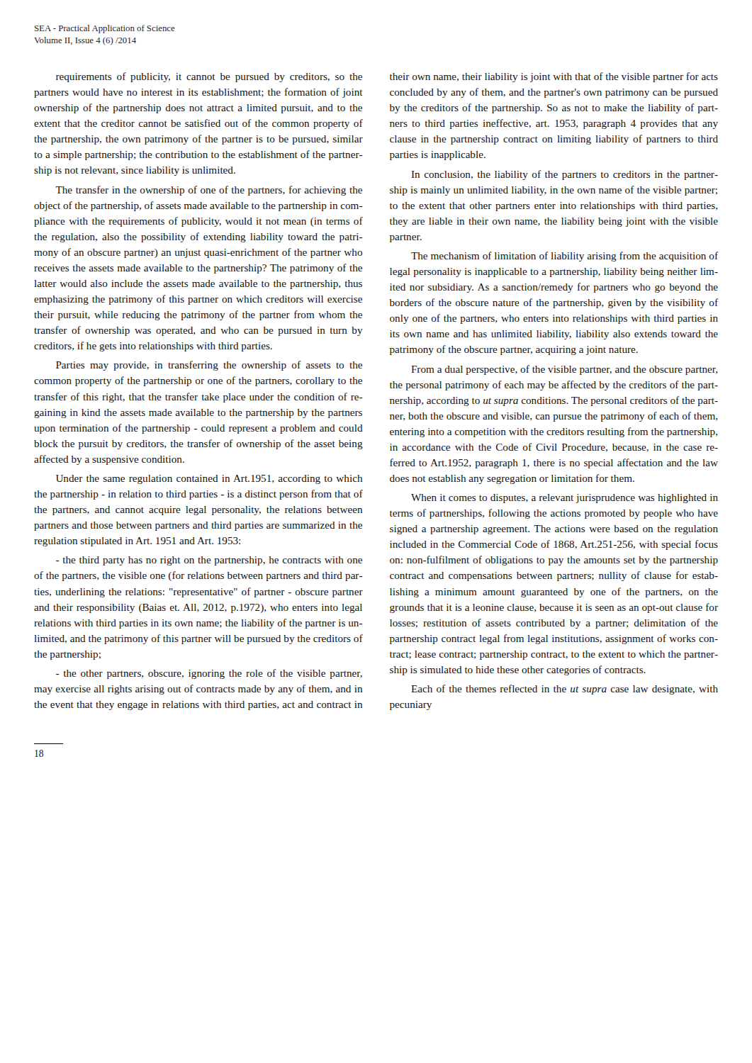SEA - Practical Application of Science
Volume II, Issue 4 (6) /2014
requirements of publicity, it cannot be pursued by creditors, so the partners would have no interest in its establishment; the formation of joint ownership of the partnership does not attract a limited pursuit, and to the extent that the creditor cannot be satisfied out of the common property of the partnership, the own patrimony of the partner is to be pursued, similar to a simple partnership; the contribution to the establishment of the partnership is not relevant, since liability is unlimited.
The transfer in the ownership of one of the partners, for achieving the object of the partnership, of assets made available to the partnership in compliance with the requirements of publicity, would it not mean (in terms of the regulation, also the possibility of extending liability toward the patrimony of an obscure partner) an unjust quasi-enrichment of the partner who receives the assets made available to the partnership? The patrimony of the latter would also include the assets made available to the partnership, thus emphasizing the patrimony of this partner on which creditors will exercise their pursuit, while reducing the patrimony of the partner from whom the transfer of ownership was operated, and who can be pursued in turn by creditors, if he gets into relationships with third parties.
Parties may provide, in transferring the ownership of assets to the common property of the partnership or one of the partners, corollary to the transfer of this right, that the transfer take place under the condition of regaining in kind the assets made available to the partnership by the partners upon termination of the partnership - could represent a problem and could block the pursuit by creditors, the transfer of ownership of the asset being affected by a suspensive condition.
Under the same regulation contained in Art.1951, according to which the partnership - in relation to third parties - is a distinct person from that of the partners, and cannot acquire legal personality, the relations between partners and those between partners and third parties are summarized in the regulation stipulated in Art. 1951 and Art. 1953:
- the third party has no right on the partnership, he contracts with one of the partners, the visible one (for relations between partners and third parties, underlining the relations: "representative" of partner - obscure partner and their responsibility (Baias et. All, 2012, p.1972), who enters into legal relations with third parties in its own name; the liability of the partner is unlimited, and the patrimony of this partner will be pursued by the creditors of the partnership;
- the other partners, obscure, ignoring the role of the visible partner, may exercise all rights arising out of contracts made by any of them, and in the event that they engage in relations with third parties, act and contract in their own name, their liability is joint with that of the visible partner for acts concluded by any of them, and the partner's own patrimony can be pursued by the creditors of the partnership. So as not to make the liability of partners to third parties ineffective, art. 1953, paragraph 4 provides that any clause in the partnership contract on limiting liability of partners to third parties is inapplicable.
In conclusion, the liability of the partners to creditors in the partnership is mainly un unlimited liability, in the own name of the visible partner; to the extent that other partners enter into relationships with third parties, they are liable in their own name, the liability being joint with the visible partner.
The mechanism of limitation of liability arising from the acquisition of legal personality is inapplicable to a partnership, liability being neither limited nor subsidiary. As a sanction/remedy for partners who go beyond the borders of the obscure nature of the partnership, given by the visibility of only one of the partners, who enters into relationships with third parties in its own name and has unlimited liability, liability also extends toward the patrimony of the obscure partner, acquiring a joint nature.
From a dual perspective, of the visible partner, and the obscure partner, the personal patrimony of each may be affected by the creditors of the partnership, according to ut supra conditions. The personal creditors of the partner, both the obscure and visible, can pursue the patrimony of each of them, entering into a competition with the creditors resulting from the partnership, in accordance with the Code of Civil Procedure, because, in the case referred to Art.1952, paragraph 1, there is no special affectation and the law does not establish any segregation or limitation for them.
When it comes to disputes, a relevant jurisprudence was highlighted in terms of partnerships, following the actions promoted by people who have signed a partnership agreement. The actions were based on the regulation included in the Commercial Code of 1868, Art.251-256, with special focus on: non-fulfilment of obligations to pay the amounts set by the partnership contract and compensations between partners; nullity of clause for establishing a minimum amount guaranteed by one of the partners, on the grounds that it is a leonine clause, because it is seen as an opt-out clause for losses; restitution of assets contributed by a partner; delimitation of the partnership contract legal from legal institutions, assignment of works contract; lease contract; partnership contract, to the extent to which the partnership is simulated to hide these other categories of contracts.
Each of the themes reflected in the ut supra case law designate, with pecuniary
18